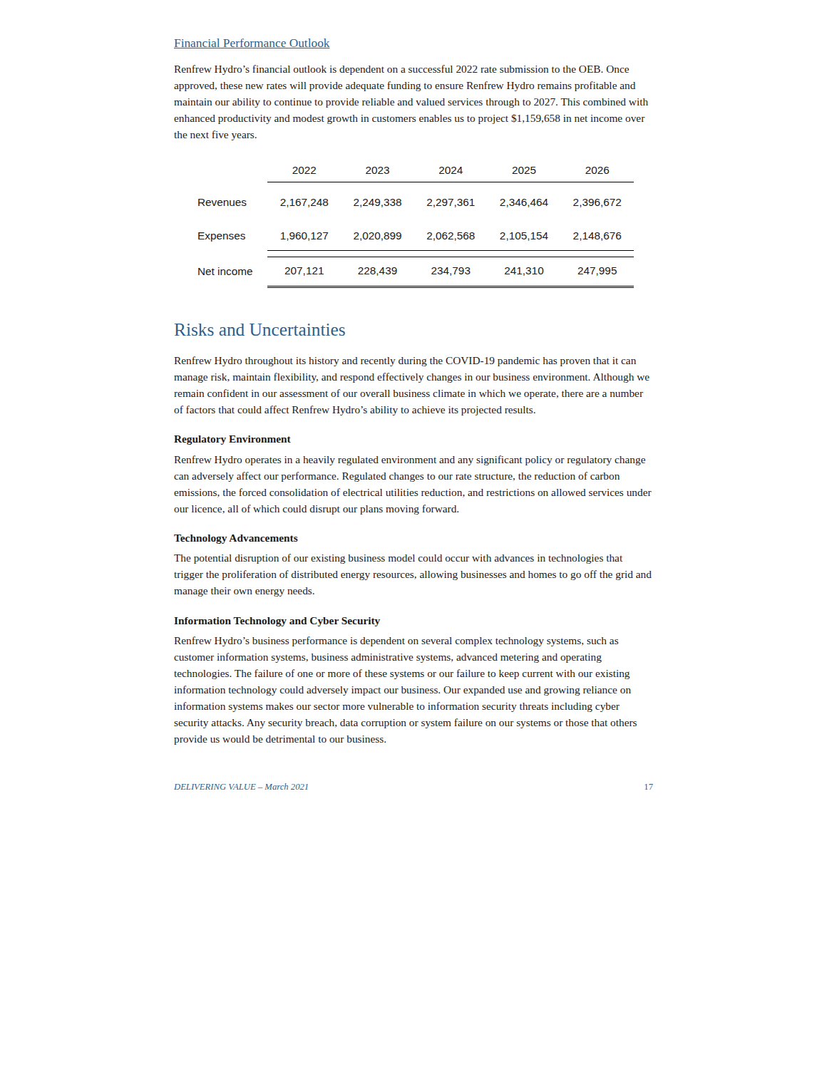Financial Performance Outlook
Renfrew Hydro’s financial outlook is dependent on a successful 2022 rate submission to the OEB. Once approved, these new rates will provide adequate funding to ensure Renfrew Hydro remains profitable and maintain our ability to continue to provide reliable and valued services through to 2027. This combined with enhanced productivity and modest growth in customers enables us to project $1,159,658 in net income over the next five years.
| | 2022 | 2023 | 2024 | 2025 | 2026 |
| --- | --- | --- | --- | --- | --- |
| Revenues | 2,167,248 | 2,249,338 | 2,297,361 | 2,346,464 | 2,396,672 |
| Expenses | 1,960,127 | 2,020,899 | 2,062,568 | 2,105,154 | 2,148,676 |
| Net income | 207,121 | 228,439 | 234,793 | 241,310 | 247,995 |
Risks and Uncertainties
Renfrew Hydro throughout its history and recently during the COVID-19 pandemic has proven that it can manage risk, maintain flexibility, and respond effectively changes in our business environment. Although we remain confident in our assessment of our overall business climate in which we operate, there are a number of factors that could affect Renfrew Hydro’s ability to achieve its projected results.
Regulatory Environment
Renfrew Hydro operates in a heavily regulated environment and any significant policy or regulatory change can adversely affect our performance. Regulated changes to our rate structure, the reduction of carbon emissions, the forced consolidation of electrical utilities reduction, and restrictions on allowed services under our licence, all of which could disrupt our plans moving forward.
Technology Advancements
The potential disruption of our existing business model could occur with advances in technologies that trigger the proliferation of distributed energy resources, allowing businesses and homes to go off the grid and manage their own energy needs.
Information Technology and Cyber Security
Renfrew Hydro’s business performance is dependent on several complex technology systems, such as customer information systems, business administrative systems, advanced metering and operating technologies. The failure of one or more of these systems or our failure to keep current with our existing information technology could adversely impact our business. Our expanded use and growing reliance on information systems makes our sector more vulnerable to information security threats including cyber security attacks. Any security breach, data corruption or system failure on our systems or those that others provide us would be detrimental to our business.
DELIVERING VALUE – March 2021 17